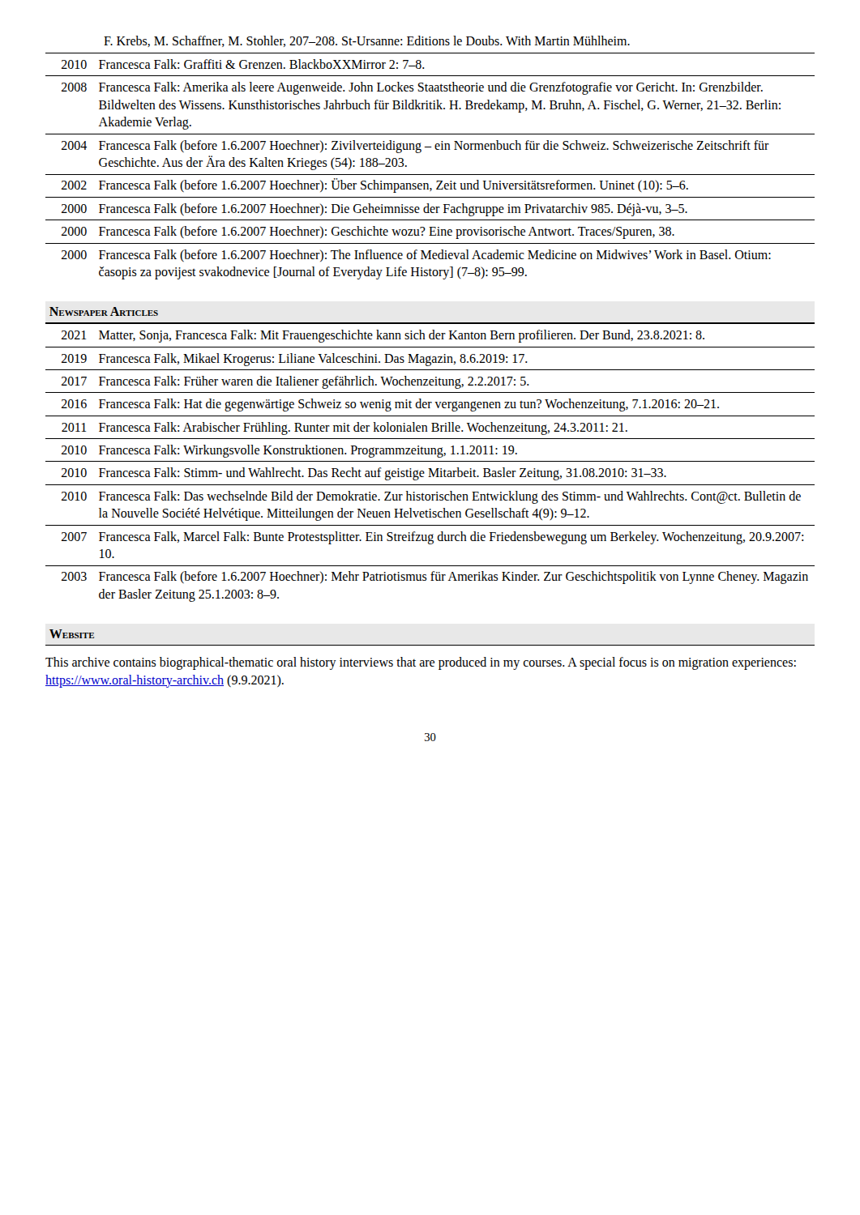F. Krebs, M. Schaffner, M. Stohler, 207–208. St-Ursanne: Editions le Doubs. With Martin Mühlheim.
| 2010 | Francesca Falk: Graffiti & Grenzen. BlackboXXMirror 2: 7–8. |
| 2008 | Francesca Falk: Amerika als leere Augenweide. John Lockes Staatstheorie und die Grenzfotografie vor Gericht. In: Grenzbilder. Bildwelten des Wissens. Kunsthistorisches Jahrbuch für Bildkritik. H. Bredekamp, M. Bruhn, A. Fischel, G. Werner, 21–32. Berlin: Akademie Verlag. |
| 2004 | Francesca Falk (before 1.6.2007 Hoechner): Zivilverteidigung – ein Normenbuch für die Schweiz. Schweizerische Zeitschrift für Geschichte. Aus der Ära des Kalten Krieges (54): 188–203. |
| 2002 | Francesca Falk (before 1.6.2007 Hoechner): Über Schimpansen, Zeit und Universitätsreformen. Uninet (10): 5–6. |
| 2000 | Francesca Falk (before 1.6.2007 Hoechner): Die Geheimnisse der Fachgruppe im Privatarchiv 985. Déjà-vu, 3–5. |
| 2000 | Francesca Falk (before 1.6.2007 Hoechner): Geschichte wozu? Eine provisorische Antwort. Traces/Spuren, 38. |
| 2000 | Francesca Falk (before 1.6.2007 Hoechner): The Influence of Medieval Academic Medicine on Midwives’ Work in Basel. Otium: časopis za povijest svakodnevice [Journal of Everyday Life History] (7–8): 95–99. |
Newspaper Articles
| 2021 | Matter, Sonja, Francesca Falk: Mit Frauengeschichte kann sich der Kanton Bern profilieren. Der Bund, 23.8.2021: 8. |
| 2019 | Francesca Falk, Mikael Krogerus: Liliane Valceschini. Das Magazin, 8.6.2019: 17. |
| 2017 | Francesca Falk: Früher waren die Italiener gefährlich. Wochenzeitung, 2.2.2017: 5. |
| 2016 | Francesca Falk: Hat die gegenwärtige Schweiz so wenig mit der vergangenen zu tun? Wochenzeitung, 7.1.2016: 20–21. |
| 2011 | Francesca Falk: Arabischer Frühling. Runter mit der kolonialen Brille. Wochenzeitung, 24.3.2011: 21. |
| 2010 | Francesca Falk: Wirkungsvolle Konstruktionen. Programmzeitung, 1.1.2011: 19. |
| 2010 | Francesca Falk: Stimm- und Wahlrecht. Das Recht auf geistige Mitarbeit. Basler Zeitung, 31.08.2010: 31–33. |
| 2010 | Francesca Falk: Das wechselnde Bild der Demokratie. Zur historischen Entwicklung des Stimm- und Wahlrechts. Cont@ct. Bulletin de la Nouvelle Société Helvétique. Mitteilungen der Neuen Helvetischen Gesellschaft 4(9): 9–12. |
| 2007 | Francesca Falk, Marcel Falk: Bunte Protestsplitter. Ein Streifzug durch die Friedensbewegung um Berkeley. Wochenzeitung, 20.9.2007: 10. |
| 2003 | Francesca Falk (before 1.6.2007 Hoechner): Mehr Patriotismus für Amerikas Kinder. Zur Geschichtspolitik von Lynne Cheney. Magazin der Basler Zeitung 25.1.2003: 8–9. |
Website
This archive contains biographical-thematic oral history interviews that are produced in my courses. A special focus is on migration experiences: https://www.oral-history-archiv.ch (9.9.2021).
30